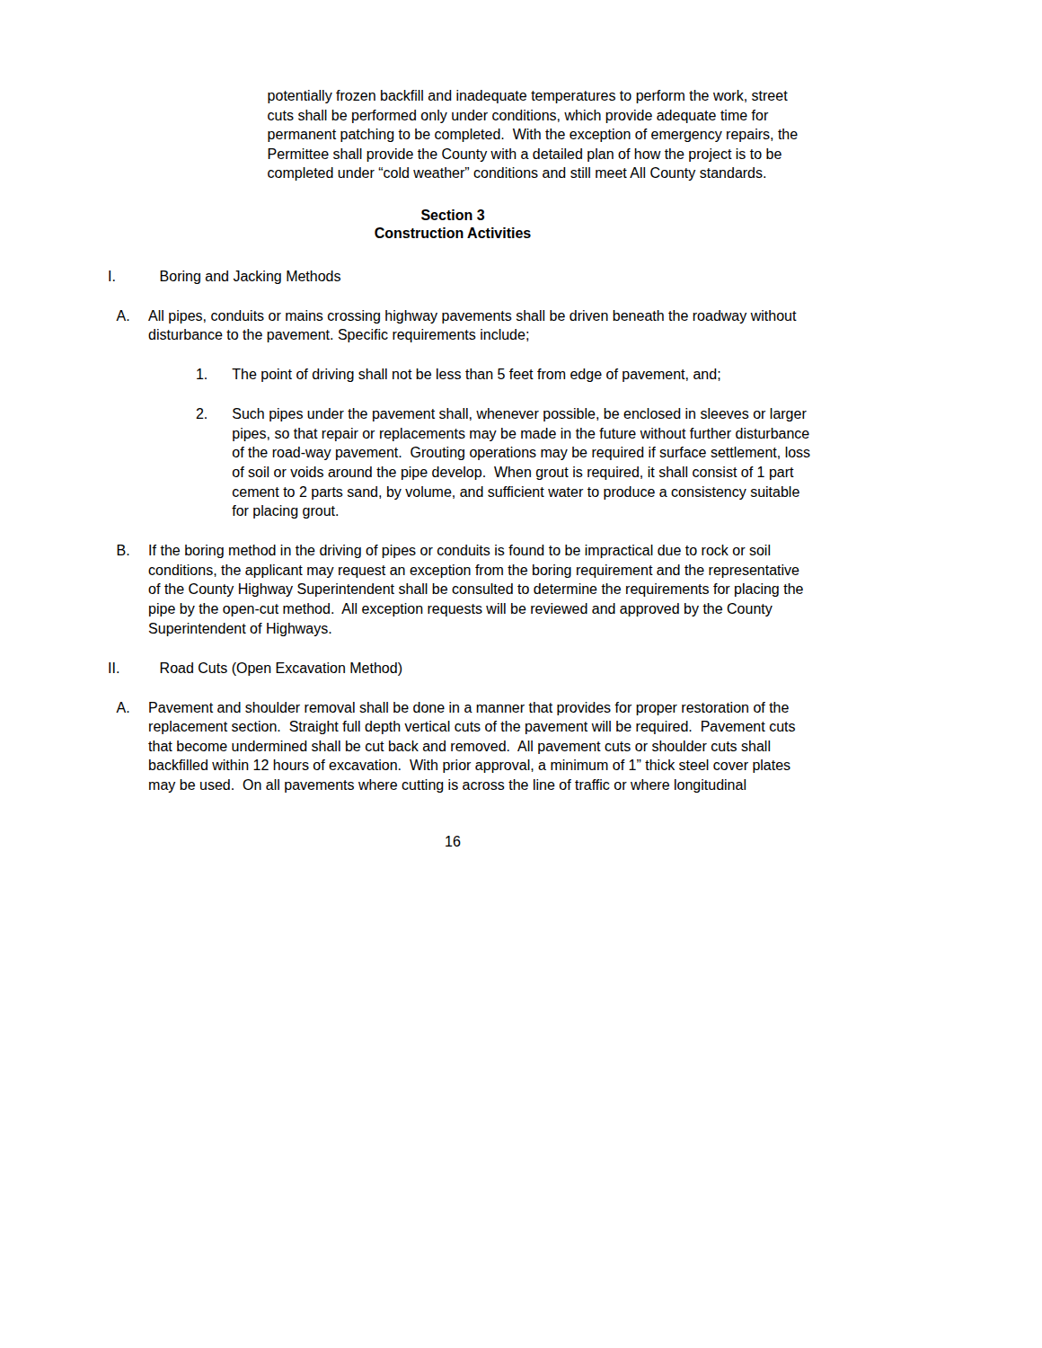potentially frozen backfill and inadequate temperatures to perform the work, street cuts shall be performed only under conditions, which provide adequate time for permanent patching to be completed. With the exception of emergency repairs, the Permittee shall provide the County with a detailed plan of how the project is to be completed under “cold weather” conditions and still meet All County standards.
Section 3
Construction Activities
I.
Boring and Jacking Methods
A.
All pipes, conduits or mains crossing highway pavements shall be driven beneath the roadway without disturbance to the pavement. Specific requirements include;
1.
The point of driving shall not be less than 5 feet from edge of pavement, and;
2.
Such pipes under the pavement shall, whenever possible, be enclosed in sleeves or larger pipes, so that repair or replacements may be made in the future without further disturbance of the road-way pavement. Grouting operations may be required if surface settlement, loss of soil or voids around the pipe develop. When grout is required, it shall consist of 1 part cement to 2 parts sand, by volume, and sufficient water to produce a consistency suitable for placing grout.
B.
If the boring method in the driving of pipes or conduits is found to be impractical due to rock or soil conditions, the applicant may request an exception from the boring requirement and the representative of the County Highway Superintendent shall be consulted to determine the requirements for placing the pipe by the open-cut method. All exception requests will be reviewed and approved by the County Superintendent of Highways.
II.
Road Cuts (Open Excavation Method)
A.
Pavement and shoulder removal shall be done in a manner that provides for proper restoration of the replacement section. Straight full depth vertical cuts of the pavement will be required. Pavement cuts that become undermined shall be cut back and removed. All pavement cuts or shoulder cuts shall backfilled within 12 hours of excavation. With prior approval, a minimum of 1” thick steel cover plates may be used. On all pavements where cutting is across the line of traffic or where longitudinal
16